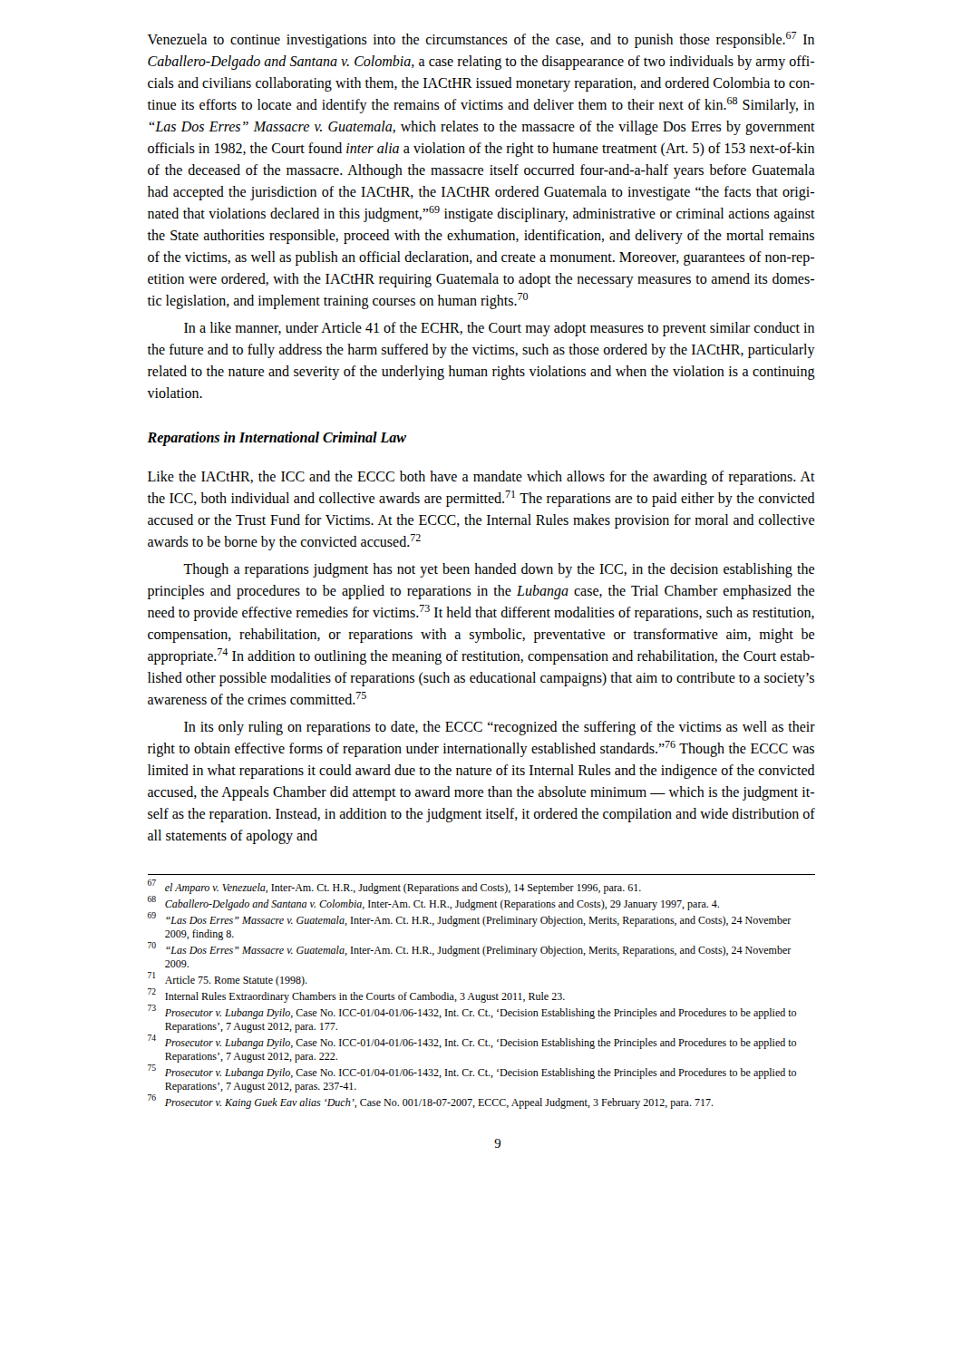Venezuela to continue investigations into the circumstances of the case, and to punish those responsible.67 In Caballero-Delgado and Santana v. Colombia, a case relating to the disappearance of two individuals by army officials and civilians collaborating with them, the IACtHR issued monetary reparation, and ordered Colombia to continue its efforts to locate and identify the remains of victims and deliver them to their next of kin.68 Similarly, in “Las Dos Erres” Massacre v. Guatemala, which relates to the massacre of the village Dos Erres by government officials in 1982, the Court found inter alia a violation of the right to humane treatment (Art. 5) of 153 next-of-kin of the deceased of the massacre. Although the massacre itself occurred four-and-a-half years before Guatemala had accepted the jurisdiction of the IACtHR, the IACtHR ordered Guatemala to investigate “the facts that originated that violations declared in this judgment,”69 instigate disciplinary, administrative or criminal actions against the State authorities responsible, proceed with the exhumation, identification, and delivery of the mortal remains of the victims, as well as publish an official declaration, and create a monument. Moreover, guarantees of non-repetition were ordered, with the IACtHR requiring Guatemala to adopt the necessary measures to amend its domestic legislation, and implement training courses on human rights.70
In a like manner, under Article 41 of the ECHR, the Court may adopt measures to prevent similar conduct in the future and to fully address the harm suffered by the victims, such as those ordered by the IACtHR, particularly related to the nature and severity of the underlying human rights violations and when the violation is a continuing violation.
Reparations in International Criminal Law
Like the IACtHR, the ICC and the ECCC both have a mandate which allows for the awarding of reparations. At the ICC, both individual and collective awards are permitted.71 The reparations are to paid either by the convicted accused or the Trust Fund for Victims. At the ECCC, the Internal Rules makes provision for moral and collective awards to be borne by the convicted accused.72
Though a reparations judgment has not yet been handed down by the ICC, in the decision establishing the principles and procedures to be applied to reparations in the Lubanga case, the Trial Chamber emphasized the need to provide effective remedies for victims.73 It held that different modalities of reparations, such as restitution, compensation, rehabilitation, or reparations with a symbolic, preventative or transformative aim, might be appropriate.74 In addition to outlining the meaning of restitution, compensation and rehabilitation, the Court established other possible modalities of reparations (such as educational campaigns) that aim to contribute to a society’s awareness of the crimes committed.75
In its only ruling on reparations to date, the ECCC “recognized the suffering of the victims as well as their right to obtain effective forms of reparation under internationally established standards.”76 Though the ECCC was limited in what reparations it could award due to the nature of its Internal Rules and the indigence of the convicted accused, the Appeals Chamber did attempt to award more than the absolute minimum — which is the judgment itself as the reparation. Instead, in addition to the judgment itself, it ordered the compilation and wide distribution of all statements of apology and
el Amparo v. Venezuela, Inter-Am. Ct. H.R., Judgment (Reparations and Costs), 14 September 1996, para. 61.
Caballero-Delgado and Santana v. Colombia, Inter-Am. Ct. H.R., Judgment (Reparations and Costs), 29 January 1997, para. 4.
“Las Dos Erres” Massacre v. Guatemala, Inter-Am. Ct. H.R., Judgment (Preliminary Objection, Merits, Reparations, and Costs), 24 November 2009, finding 8.
“Las Dos Erres” Massacre v. Guatemala, Inter-Am. Ct. H.R., Judgment (Preliminary Objection, Merits, Reparations, and Costs), 24 November 2009.
Article 75. Rome Statute (1998).
Internal Rules Extraordinary Chambers in the Courts of Cambodia, 3 August 2011, Rule 23.
Prosecutor v. Lubanga Dyilo, Case No. ICC-01/04-01/06-1432, Int. Cr. Ct., ‘Decision Establishing the Principles and Procedures to be applied to Reparations’, 7 August 2012, para. 177.
Prosecutor v. Lubanga Dyilo, Case No. ICC-01/04-01/06-1432, Int. Cr. Ct., ‘Decision Establishing the Principles and Procedures to be applied to Reparations’, 7 August 2012, para. 222.
Prosecutor v. Lubanga Dyilo, Case No. ICC-01/04-01/06-1432, Int. Cr. Ct., ‘Decision Establishing the Principles and Procedures to be applied to Reparations’, 7 August 2012, paras. 237-41.
Prosecutor v. Kaing Guek Eav alias ‘Duch’, Case No. 001/18-07-2007, ECCC, Appeal Judgment, 3 February 2012, para. 717.
9